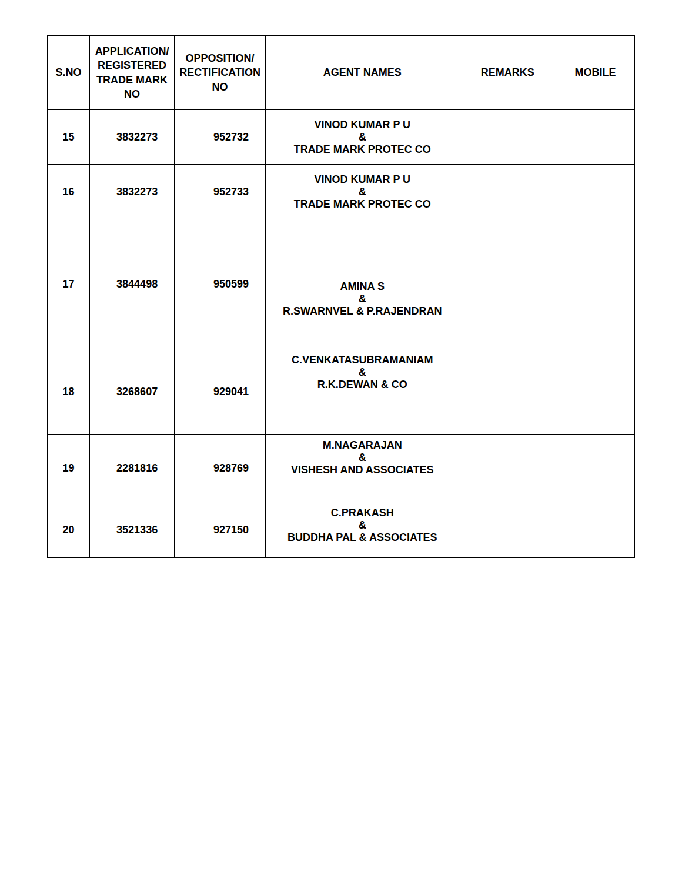| S.NO | APPLICATION/ REGISTERED TRADE MARK NO | OPPOSITION/ RECTIFICATION NO | AGENT NAMES | REMARKS | MOBILE |
| --- | --- | --- | --- | --- | --- |
| 15 | 3832273 | 952732 | VINOD KUMAR P U & TRADE MARK PROTEC CO | | |
| 16 | 3832273 | 952733 | VINOD KUMAR P U & TRADE MARK PROTEC CO | | |
| 17 | 3844498 | 950599 | AMINA S & R.SWARNVEL & P.RAJENDRAN | | |
| 18 | 3268607 | 929041 | C.VENKATASUBRAMANIAM & R.K.DEWAN & CO | | |
| 19 | 2281816 | 928769 | M.NAGARAJAN & VISHESH AND ASSOCIATES | | |
| 20 | 3521336 | 927150 | C.PRAKASH & BUDDHA PAL & ASSOCIATES | | |